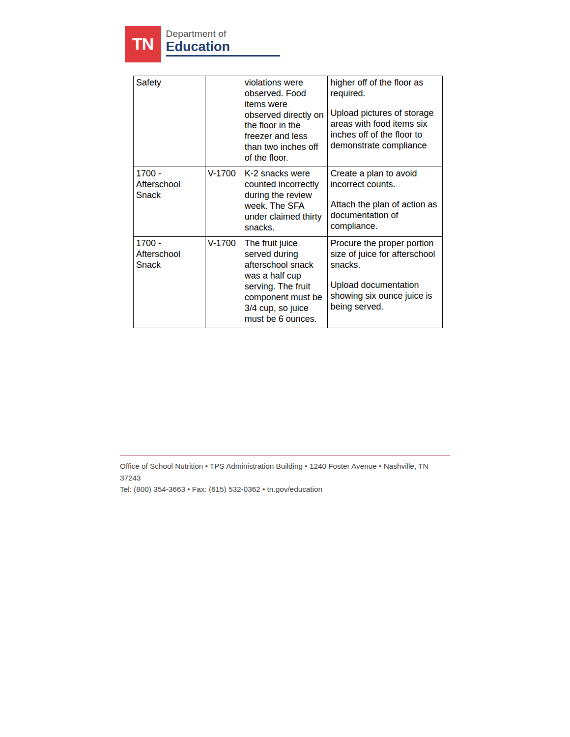TN
Department of
Education
| Safety | | violations were observed. Food items were observed directly on the floor in the freezer and less than two inches off of the floor. | higher off of the floor as required. Upload pictures of storage areas with food items six inches off of the floor to demonstrate compliance |
| 1700 - Afterschool Snack | V-1700 | K-2 snacks were counted incorrectly during the review week. The SFA under claimed thirty snacks. | Create a plan to avoid incorrect counts. Attach the plan of action as documentation of compliance. |
| 1700 - Afterschool Snack | V-1700 | The fruit juice served during afterschool snack was a half cup serving. The fruit component must be 3/4 cup, so juice must be 6 ounces. | Procure the proper portion size of juice for afterschool snacks. Upload documentation showing six ounce juice is being served. |
Office of School Nutrition • TPS Administration Building • 1240 Foster Avenue • Nashville, TN 37243
Tel: (800) 354-3663 • Fax: (615) 532-0362 • tn.gov/education